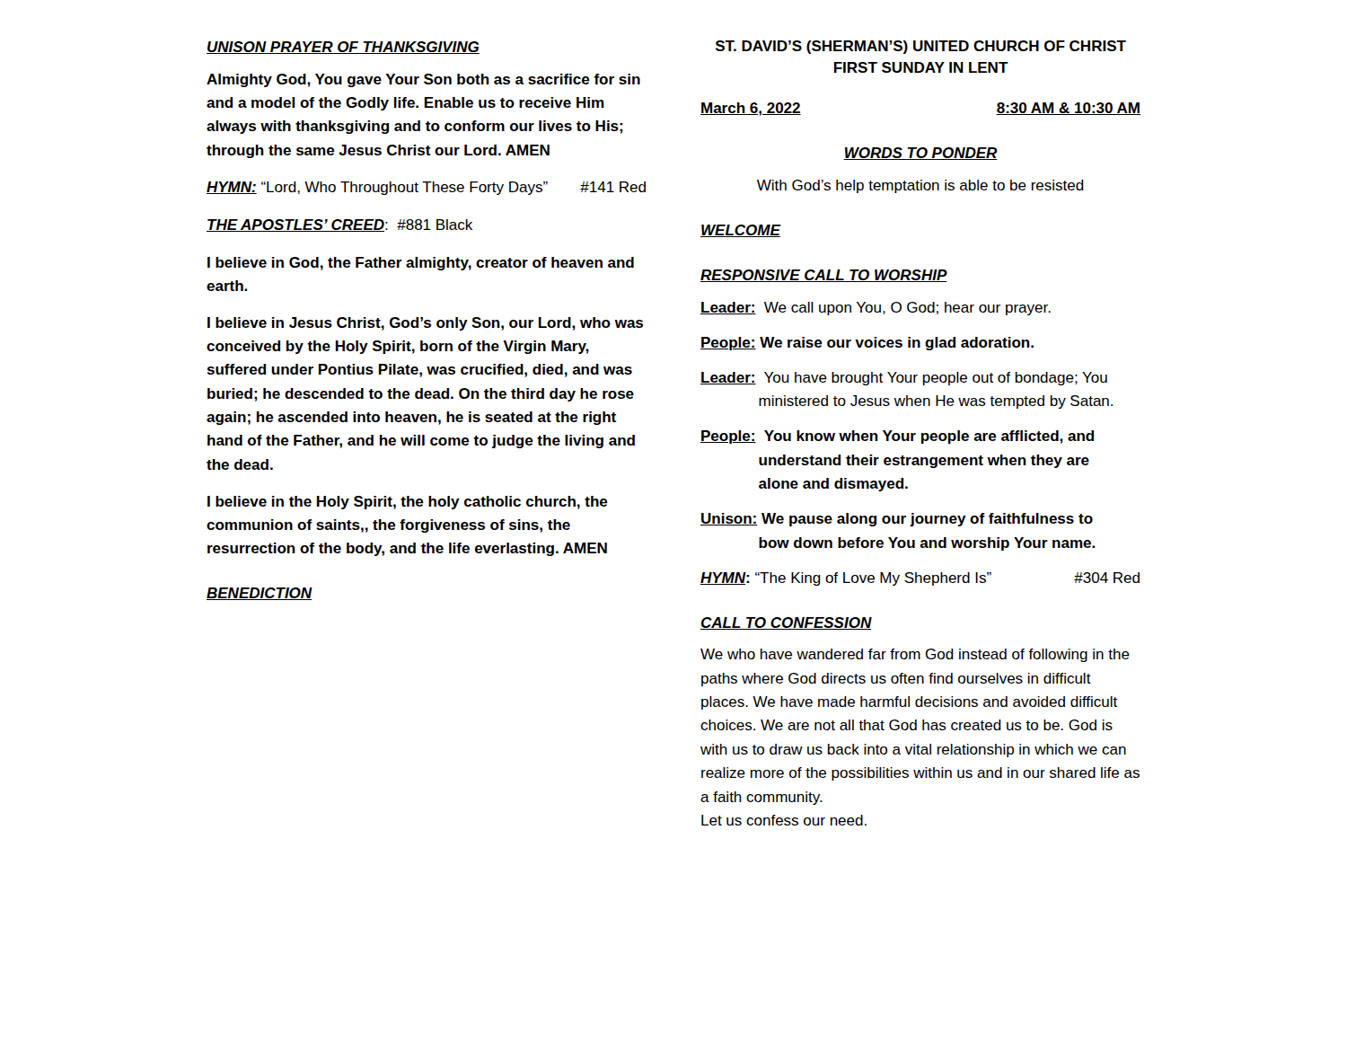UNISON PRAYER OF THANKSGIVING
Almighty God, You gave Your Son both as a sacrifice for sin and a model of the Godly life. Enable us to receive Him always with thanksgiving and to conform our lives to His; through the same Jesus Christ our Lord. AMEN
HYMN: “Lord, Who Throughout These Forty Days” #141 Red
THE APOSTLES’ CREED
: #881 Black
I believe in God, the Father almighty, creator of heaven and earth.
I believe in Jesus Christ, God’s only Son, our Lord, who was conceived by the Holy Spirit, born of the Virgin Mary, suffered under Pontius Pilate, was crucified, died, and was buried; he descended to the dead. On the third day he rose again; he ascended into heaven, he is seated at the right hand of the Father, and he will come to judge the living and the dead.
I believe in the Holy Spirit, the holy catholic church, the communion of saints,, the forgiveness of sins, the resurrection of the body, and the life everlasting. AMEN
BENEDICTION
ST. DAVID’S (SHERMAN’S) UNITED CHURCH OF CHRIST
FIRST SUNDAY IN LENT
March 6, 2022 8:30 AM & 10:30 AM
WORDS TO PONDER
With God’s help temptation is able to be resisted
WELCOME
RESPONSIVE CALL TO WORSHIP
Leader: We call upon You, O God; hear our prayer.
People: We raise our voices in glad adoration.
Leader: You have brought Your people out of bondage; You ministered to Jesus when He was tempted by Satan.
People: You know when Your people are afflicted, and understand their estrangement when they are alone and dismayed.
Unison: We pause along our journey of faithfulness to bow down before You and worship Your name.
HYMN: “The King of Love My Shepherd Is” #304 Red
CALL TO CONFESSION
We who have wandered far from God instead of following in the paths where God directs us often find ourselves in difficult places. We have made harmful decisions and avoided difficult choices. We are not all that God has created us to be. God is with us to draw us back into a vital relationship in which we can realize more of the possibilities within us and in our shared life as a faith community.
Let us confess our need.